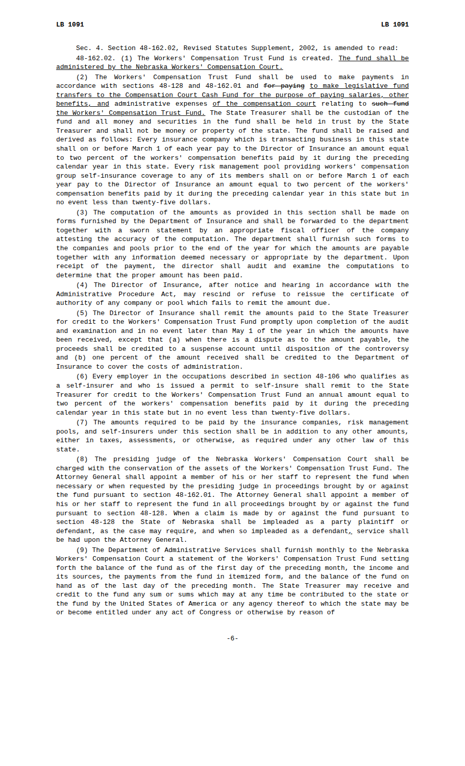LB 1091 LB 1091
Sec. 4. Section 48-162.02, Revised Statutes Supplement, 2002, is amended to read:
48-162.02. (1) The Workers' Compensation Trust Fund is created. The fund shall be administered by the Nebraska Workers' Compensation Court.
(2) The Workers' Compensation Trust Fund shall be used to make payments in accordance with sections 48-128 and 48-162.01 and for paying to make legislative fund transfers to the Compensation Court Cash Fund for the purpose of paying salaries, other benefits, and administrative expenses of the compensation court relating to such fund the Workers' Compensation Trust Fund. The State Treasurer shall be the custodian of the fund and all money and securities in the fund shall be held in trust by the State Treasurer and shall not be money or property of the state. The fund shall be raised and derived as follows: Every insurance company which is transacting business in this state shall on or before March 1 of each year pay to the Director of Insurance an amount equal to two percent of the workers' compensation benefits paid by it during the preceding calendar year in this state. Every risk management pool providing workers' compensation group self-insurance coverage to any of its members shall on or before March 1 of each year pay to the Director of Insurance an amount equal to two percent of the workers' compensation benefits paid by it during the preceding calendar year in this state but in no event less than twenty-five dollars.
(3) The computation of the amounts as provided in this section shall be made on forms furnished by the Department of Insurance and shall be forwarded to the department together with a sworn statement by an appropriate fiscal officer of the company attesting the accuracy of the computation. The department shall furnish such forms to the companies and pools prior to the end of the year for which the amounts are payable together with any information deemed necessary or appropriate by the department. Upon receipt of the payment, the director shall audit and examine the computations to determine that the proper amount has been paid.
(4) The Director of Insurance, after notice and hearing in accordance with the Administrative Procedure Act, may rescind or refuse to reissue the certificate of authority of any company or pool which fails to remit the amount due.
(5) The Director of Insurance shall remit the amounts paid to the State Treasurer for credit to the Workers' Compensation Trust Fund promptly upon completion of the audit and examination and in no event later than May 1 of the year in which the amounts have been received, except that (a) when there is a dispute as to the amount payable, the proceeds shall be credited to a suspense account until disposition of the controversy and (b) one percent of the amount received shall be credited to the Department of Insurance to cover the costs of administration.
(6) Every employer in the occupations described in section 48-106 who qualifies as a self-insurer and who is issued a permit to self-insure shall remit to the State Treasurer for credit to the Workers' Compensation Trust Fund an annual amount equal to two percent of the workers' compensation benefits paid by it during the preceding calendar year in this state but in no event less than twenty-five dollars.
(7) The amounts required to be paid by the insurance companies, risk management pools, and self-insurers under this section shall be in addition to any other amounts, either in taxes, assessments, or otherwise, as required under any other law of this state.
(8) The presiding judge of the Nebraska Workers' Compensation Court shall be charged with the conservation of the assets of the Workers' Compensation Trust Fund. The Attorney General shall appoint a member of his or her staff to represent the fund when necessary or when requested by the presiding judge in proceedings brought by or against the fund pursuant to section 48-162.01. The Attorney General shall appoint a member of his or her staff to represent the fund in all proceedings brought by or against the fund pursuant to section 48-128. When a claim is made by or against the fund pursuant to section 48-128 the State of Nebraska shall be impleaded as a party plaintiff or defendant, as the case may require, and when so impleaded as a defendant, service shall be had upon the Attorney General.
(9) The Department of Administrative Services shall furnish monthly to the Nebraska Workers' Compensation Court a statement of the Workers' Compensation Trust Fund setting forth the balance of the fund as of the first day of the preceding month, the income and its sources, the payments from the fund in itemized form, and the balance of the fund on hand as of the last day of the preceding month. The State Treasurer may receive and credit to the fund any sum or sums which may at any time be contributed to the state or the fund by the United States of America or any agency thereof to which the state may be or become entitled under any act of Congress or otherwise by reason of
-6-